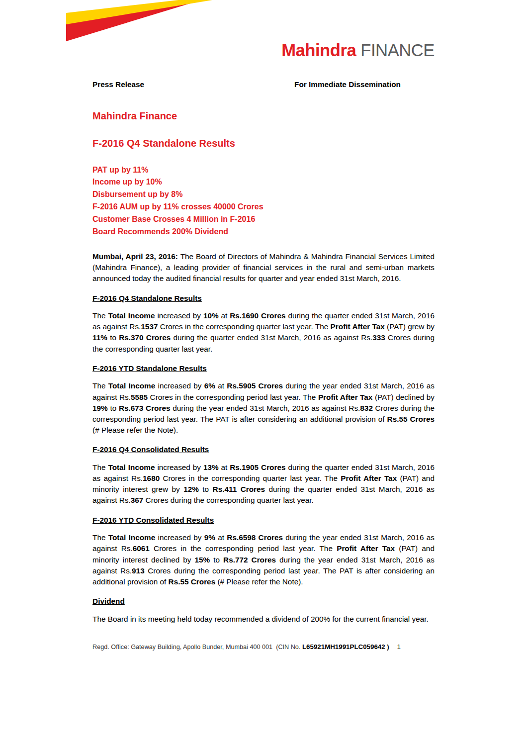Mahindra FINANCE
Press Release
For Immediate Dissemination
Mahindra Finance
F-2016 Q4 Standalone Results
PAT up by 11%
Income up by 10%
Disbursement up by 8%
F-2016 AUM up by 11% crosses 40000 Crores
Customer Base Crosses 4 Million in F-2016
Board Recommends 200% Dividend
Mumbai, April 23, 2016: The Board of Directors of Mahindra & Mahindra Financial Services Limited (Mahindra Finance), a leading provider of financial services in the rural and semi-urban markets announced today the audited financial results for quarter and year ended 31st March, 2016.
F-2016 Q4 Standalone Results
The Total Income increased by 10% at Rs.1690 Crores during the quarter ended 31st March, 2016 as against Rs.1537 Crores in the corresponding quarter last year. The Profit After Tax (PAT) grew by 11% to Rs.370 Crores during the quarter ended 31st March, 2016 as against Rs.333 Crores during the corresponding quarter last year.
F-2016 YTD Standalone Results
The Total Income increased by 6% at Rs.5905 Crores during the year ended 31st March, 2016 as against Rs.5585 Crores in the corresponding period last year. The Profit After Tax (PAT) declined by 19% to Rs.673 Crores during the year ended 31st March, 2016 as against Rs.832 Crores during the corresponding period last year. The PAT is after considering an additional provision of Rs.55 Crores (# Please refer the Note).
F-2016 Q4 Consolidated Results
The Total Income increased by 13% at Rs.1905 Crores during the quarter ended 31st March, 2016 as against Rs.1680 Crores in the corresponding quarter last year. The Profit After Tax (PAT) and minority interest grew by 12% to Rs.411 Crores during the quarter ended 31st March, 2016 as against Rs.367 Crores during the corresponding quarter last year.
F-2016 YTD Consolidated Results
The Total Income increased by 9% at Rs.6598 Crores during the year ended 31st March, 2016 as against Rs.6061 Crores in the corresponding period last year. The Profit After Tax (PAT) and minority interest declined by 15% to Rs.772 Crores during the year ended 31st March, 2016 as against Rs.913 Crores during the corresponding period last year. The PAT is after considering an additional provision of Rs.55 Crores (# Please refer the Note).
Dividend
The Board in its meeting held today recommended a dividend of 200% for the current financial year.
Regd. Office: Gateway Building, Apollo Bunder, Mumbai 400 001 (CIN No. L65921MH1991PLC059642 )
1